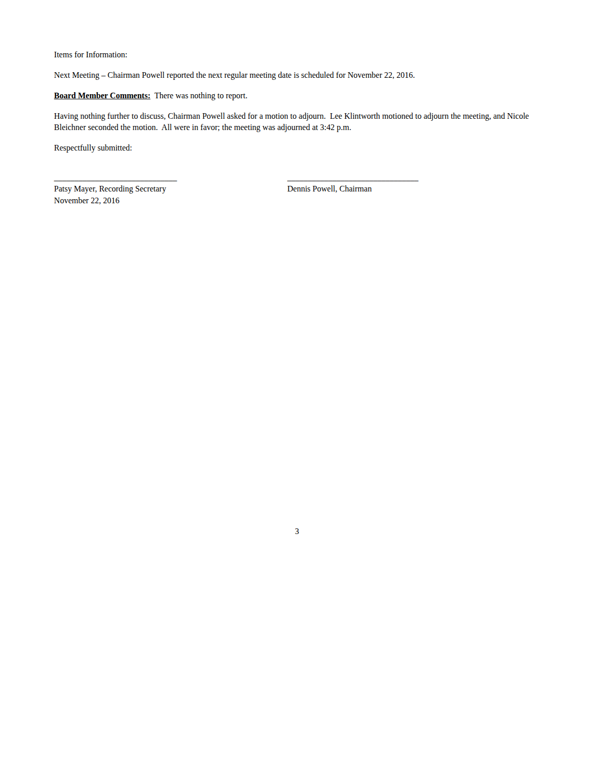Items for Information:
Next Meeting – Chairman Powell reported the next regular meeting date is scheduled for November 22, 2016.
Board Member Comments: There was nothing to report.
Having nothing further to discuss, Chairman Powell asked for a motion to adjourn. Lee Klintworth motioned to adjourn the meeting, and Nicole Bleichner seconded the motion. All were in favor; the meeting was adjourned at 3:42 p.m.
Respectfully submitted:
| ______________________________ | ________________________________ |
| Patsy Mayer, Recording Secretary | Dennis Powell, Chairman |
| November 22, 2016 | |
3